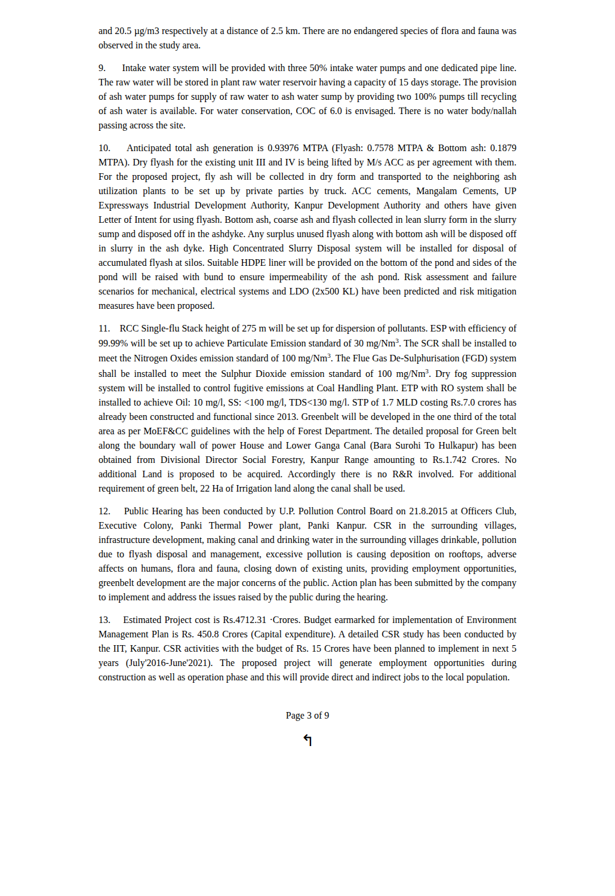and 20.5 µg/m3 respectively at a distance of 2.5 km. There are no endangered species of flora and fauna was observed in the study area.
9. Intake water system will be provided with three 50% intake water pumps and one dedicated pipe line. The raw water will be stored in plant raw water reservoir having a capacity of 15 days storage. The provision of ash water pumps for supply of raw water to ash water sump by providing two 100% pumps till recycling of ash water is available. For water conservation, COC of 6.0 is envisaged. There is no water body/nallah passing across the site.
10. Anticipated total ash generation is 0.93976 MTPA (Flyash: 0.7578 MTPA & Bottom ash: 0.1879 MTPA). Dry flyash for the existing unit III and IV is being lifted by M/s ACC as per agreement with them. For the proposed project, fly ash will be collected in dry form and transported to the neighboring ash utilization plants to be set up by private parties by truck. ACC cements, Mangalam Cements, UP Expressways Industrial Development Authority, Kanpur Development Authority and others have given Letter of Intent for using flyash. Bottom ash, coarse ash and flyash collected in lean slurry form in the slurry sump and disposed off in the ashdyke. Any surplus unused flyash along with bottom ash will be disposed off in slurry in the ash dyke. High Concentrated Slurry Disposal system will be installed for disposal of accumulated flyash at silos. Suitable HDPE liner will be provided on the bottom of the pond and sides of the pond will be raised with bund to ensure impermeability of the ash pond. Risk assessment and failure scenarios for mechanical, electrical systems and LDO (2x500 KL) have been predicted and risk mitigation measures have been proposed.
11. RCC Single-flu Stack height of 275 m will be set up for dispersion of pollutants. ESP with efficiency of 99.99% will be set up to achieve Particulate Emission standard of 30 mg/Nm3. The SCR shall be installed to meet the Nitrogen Oxides emission standard of 100 mg/Nm3. The Flue Gas De-Sulphurisation (FGD) system shall be installed to meet the Sulphur Dioxide emission standard of 100 mg/Nm3. Dry fog suppression system will be installed to control fugitive emissions at Coal Handling Plant. ETP with RO system shall be installed to achieve Oil: 10 mg/l, SS: <100 mg/l, TDS<130 mg/l. STP of 1.7 MLD costing Rs.7.0 crores has already been constructed and functional since 2013. Greenbelt will be developed in the one third of the total area as per MoEF&CC guidelines with the help of Forest Department. The detailed proposal for Green belt along the boundary wall of power House and Lower Ganga Canal (Bara Surohi To Hulkapur) has been obtained from Divisional Director Social Forestry, Kanpur Range amounting to Rs.1.742 Crores. No additional Land is proposed to be acquired. Accordingly there is no R&R involved. For additional requirement of green belt, 22 Ha of Irrigation land along the canal shall be used.
12. Public Hearing has been conducted by U.P. Pollution Control Board on 21.8.2015 at Officers Club, Executive Colony, Panki Thermal Power plant, Panki Kanpur. CSR in the surrounding villages, infrastructure development, making canal and drinking water in the surrounding villages drinkable, pollution due to flyash disposal and management, excessive pollution is causing deposition on rooftops, adverse affects on humans, flora and fauna, closing down of existing units, providing employment opportunities, greenbelt development are the major concerns of the public. Action plan has been submitted by the company to implement and address the issues raised by the public during the hearing.
13. Estimated Project cost is Rs.4712.31 ·Crores. Budget earmarked for implementation of Environment Management Plan is Rs. 450.8 Crores (Capital expenditure). A detailed CSR study has been conducted by the IIT, Kanpur. CSR activities with the budget of Rs. 15 Crores have been planned to implement in next 5 years (July'2016-June'2021). The proposed project will generate employment opportunities during construction as well as operation phase and this will provide direct and indirect jobs to the local population.
Page 3 of 9
↰